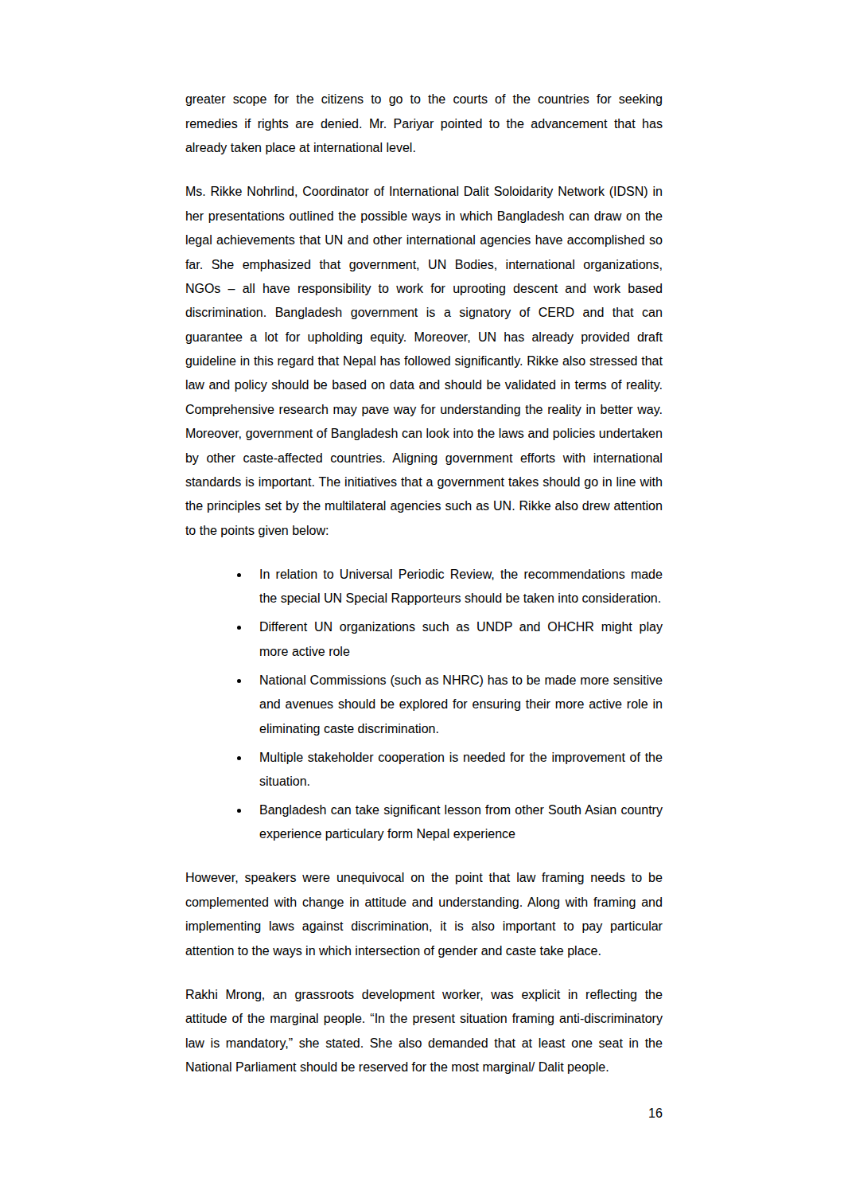greater scope for the citizens to go to the courts of the countries for seeking remedies if rights are denied. Mr. Pariyar pointed to the advancement that has already taken place at international level.
Ms. Rikke Nohrlind, Coordinator of International Dalit Soloidarity Network (IDSN) in her presentations outlined the possible ways in which Bangladesh can draw on the legal achievements that UN and other international agencies have accomplished so far. She emphasized that government, UN Bodies, international organizations, NGOs – all have responsibility to work for uprooting descent and work based discrimination. Bangladesh government is a signatory of CERD and that can guarantee a lot for upholding equity. Moreover, UN has already provided draft guideline in this regard that Nepal has followed significantly. Rikke also stressed that law and policy should be based on data and should be validated in terms of reality. Comprehensive research may pave way for understanding the reality in better way. Moreover, government of Bangladesh can look into the laws and policies undertaken by other caste-affected countries. Aligning government efforts with international standards is important. The initiatives that a government takes should go in line with the principles set by the multilateral agencies such as UN. Rikke also drew attention to the points given below:
In relation to Universal Periodic Review, the recommendations made the special UN Special Rapporteurs should be taken into consideration.
Different UN organizations such as UNDP and OHCHR might play more active role
National Commissions (such as NHRC) has to be made more sensitive and avenues should be explored for ensuring their more active role in eliminating caste discrimination.
Multiple stakeholder cooperation is needed for the improvement of the situation.
Bangladesh can take significant lesson from other South Asian country experience particulary form Nepal experience
However, speakers were unequivocal on the point that law framing needs to be complemented with change in attitude and understanding. Along with framing and implementing laws against discrimination, it is also important to pay particular attention to the ways in which intersection of gender and caste take place.
Rakhi Mrong, an grassroots development worker, was explicit in reflecting the attitude of the marginal people. “In the present situation framing anti-discriminatory law is mandatory,” she stated. She also demanded that at least one seat in the National Parliament should be reserved for the most marginal/ Dalit people.
16